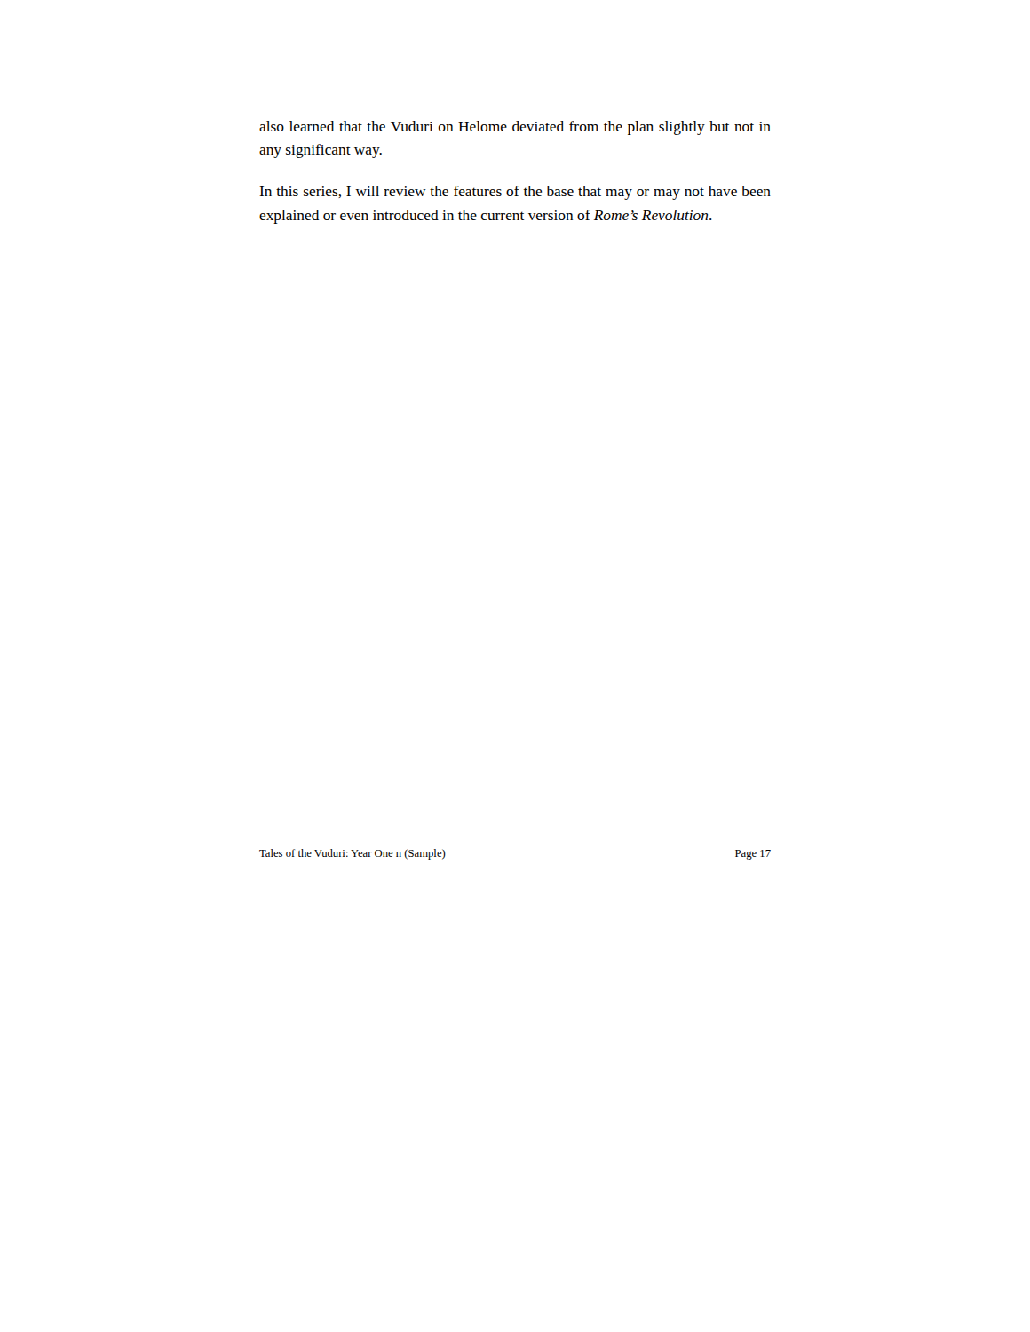also learned that the Vuduri on Helome deviated from the plan slightly but not in any significant way.
In this series, I will review the features of the base that may or may not have been explained or even introduced in the current version of Rome’s Revolution.
Tales of the Vuduri: Year One n (Sample)
Page 17